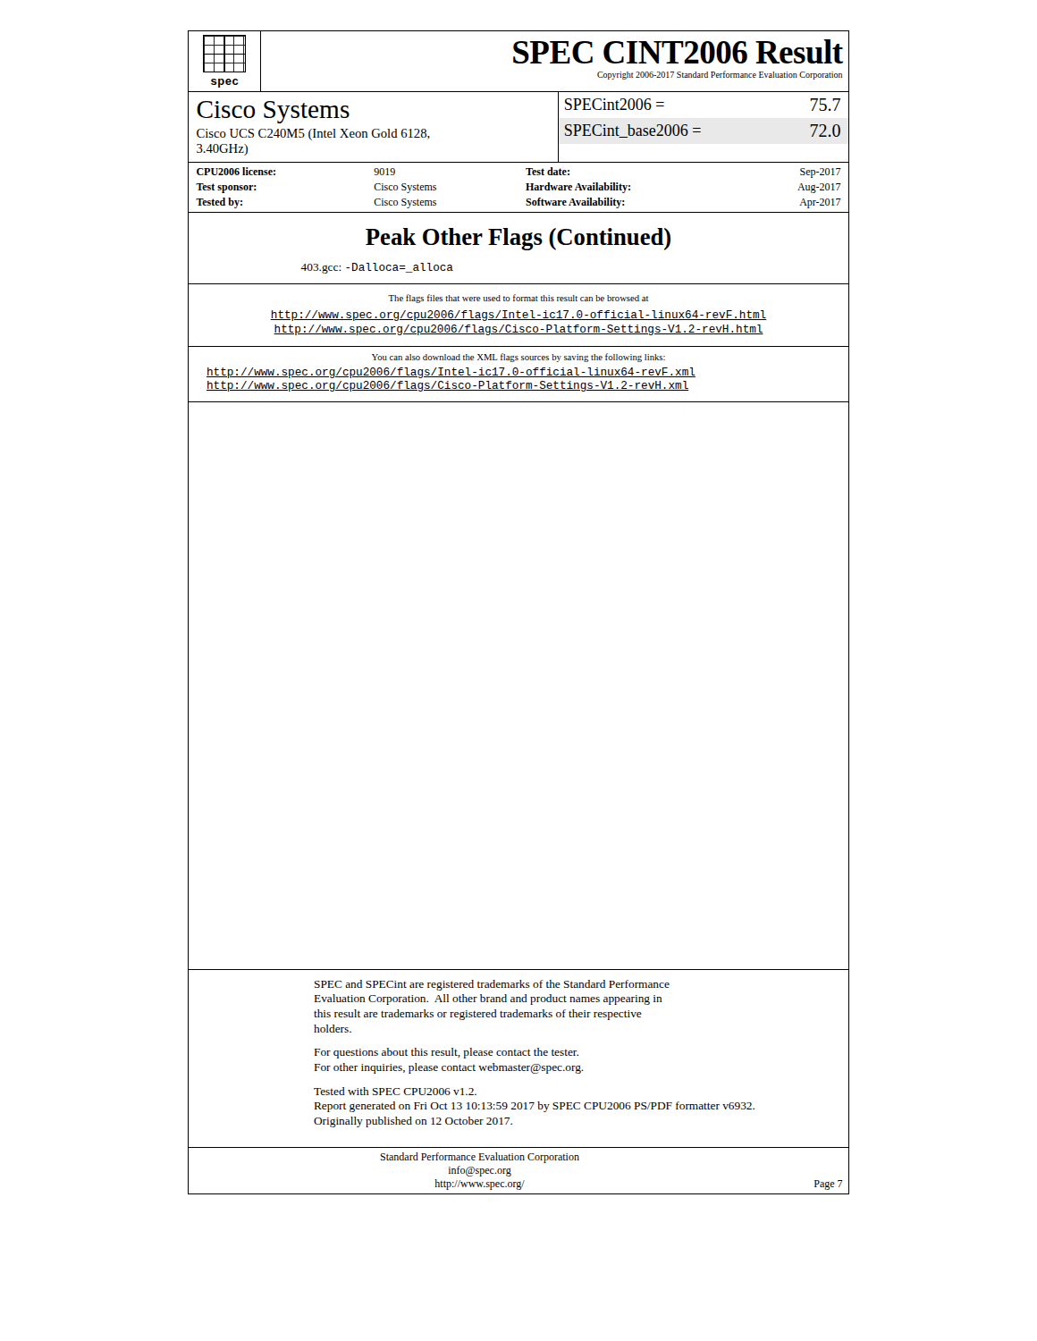spec
SPEC CINT2006 Result
Copyright 2006-2017 Standard Performance Evaluation Corporation
Cisco Systems
Cisco UCS C240M5 (Intel Xeon Gold 6128,
3.40GHz)
| SPECint2006 = | 75.7 |
| SPECint_base2006 = | 72.0 |
| CPU2006 license: | 9019 |
| Test sponsor: | Cisco Systems |
| Tested by: | Cisco Systems |
| Test date: | Sep-2017 |
| Hardware Availability: | Aug-2017 |
| Software Availability: | Apr-2017 |
Peak Other Flags (Continued)
403.gcc: -Dalloca=_alloca
The flags files that were used to format this result can be browsed at
http://www.spec.org/cpu2006/flags/Intel-ic17.0-official-linux64-revF.html http://www.spec.org/cpu2006/flags/Cisco-Platform-Settings-V1.2-revH.html
You can also download the XML flags sources by saving the following links:
http://www.spec.org/cpu2006/flags/Intel-ic17.0-official-linux64-revF.xml http://www.spec.org/cpu2006/flags/Cisco-Platform-Settings-V1.2-revH.xml
SPEC and SPECint are registered trademarks of the Standard Performance
Evaluation Corporation. All other brand and product names appearing in
this result are trademarks or registered trademarks of their respective
holders.
For questions about this result, please contact the tester.
For other inquiries, please contact webmaster@spec.org.
Tested with SPEC CPU2006 v1.2.
Report generated on Fri Oct 13 10:13:59 2017 by SPEC CPU2006 PS/PDF formatter v6932.
Originally published on 12 October 2017.
Standard Performance Evaluation Corporation
info@spec.org
http://www.spec.org/
Page 7